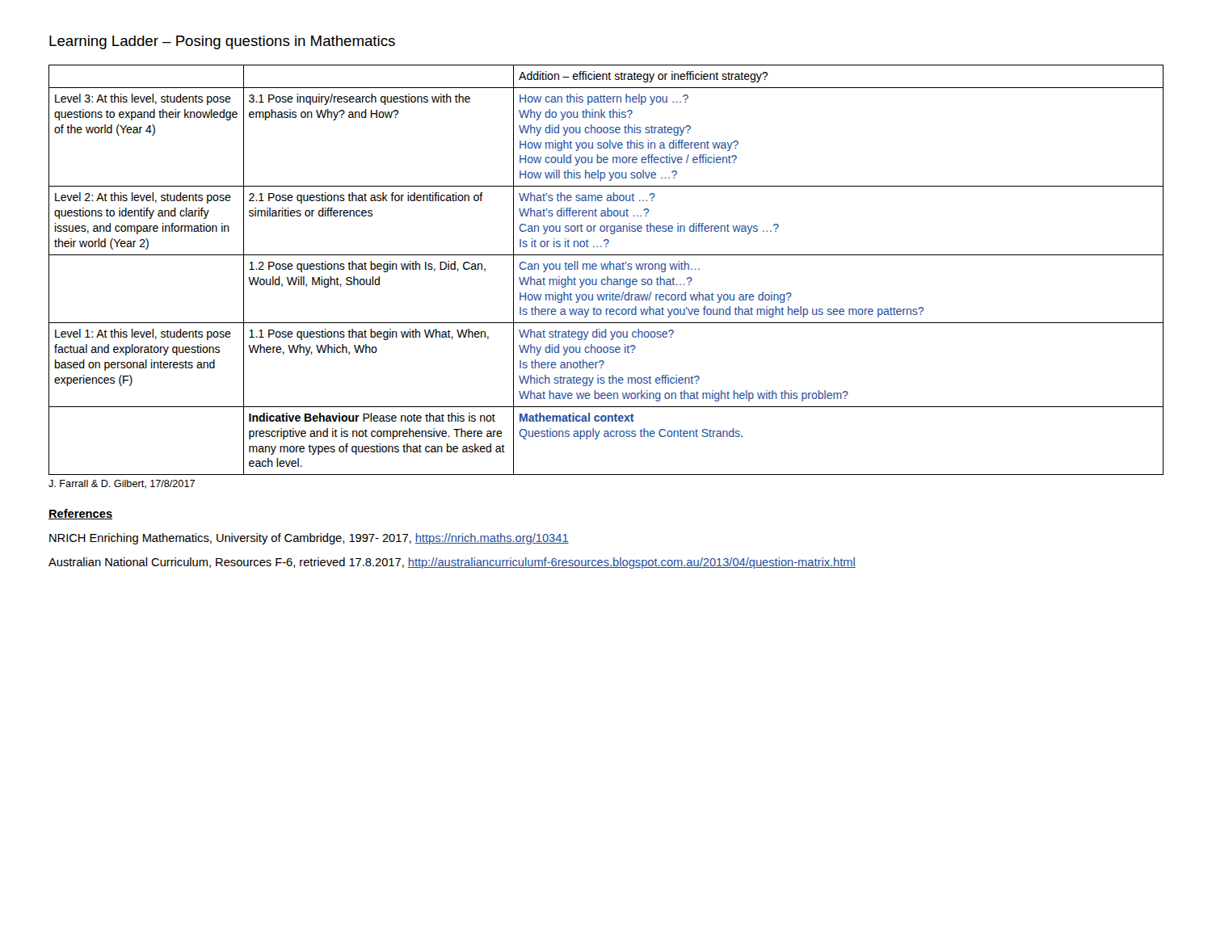Learning Ladder – Posing questions in Mathematics
| | | Addition – efficient strategy or inefficient strategy? |
| Level 3: At this level, students pose questions to expand their knowledge of the world (Year 4) | 3.1 Pose inquiry/research questions with the emphasis on Why? and How? | How can this pattern help you …? Why do you think this? Why did you choose this strategy? How might you solve this in a different way? How could you be more effective / efficient? How will this help you solve …? |
| Level 2: At this level, students pose questions to identify and clarify issues, and compare information in their world (Year 2) | 2.1 Pose questions that ask for identification of similarities or differences | What’s the same about …? What’s different about …? Can you sort or organise these in different ways …? Is it or is it not …? |
| | 1.2 Pose questions that begin with Is, Did, Can, Would, Will, Might, Should | Can you tell me what’s wrong with… What might you change so that…? How might you write/draw/ record what you are doing? Is there a way to record what you've found that might help us see more patterns? |
| Level 1: At this level, students pose factual and exploratory questions based on personal interests and experiences (F) | 1.1 Pose questions that begin with What, When, Where, Why, Which, Who | What strategy did you choose? Why did you choose it? Is there another? Which strategy is the most efficient? What have we been working on that might help with this problem? |
| | Indicative Behaviour Please note that this is not prescriptive and it is not comprehensive. There are many more types of questions that can be asked at each level. | Mathematical context Questions apply across the Content Strands . |
J. Farrall & D. Gilbert, 17/8/2017
References
NRICH Enriching Mathematics, University of Cambridge, 1997- 2017, https://nrich.maths.org/10341
Australian National Curriculum, Resources F-6, retrieved 17.8.2017, http://australiancurriculumf-6resources.blogspot.com.au/2013/04/question-matrix.html